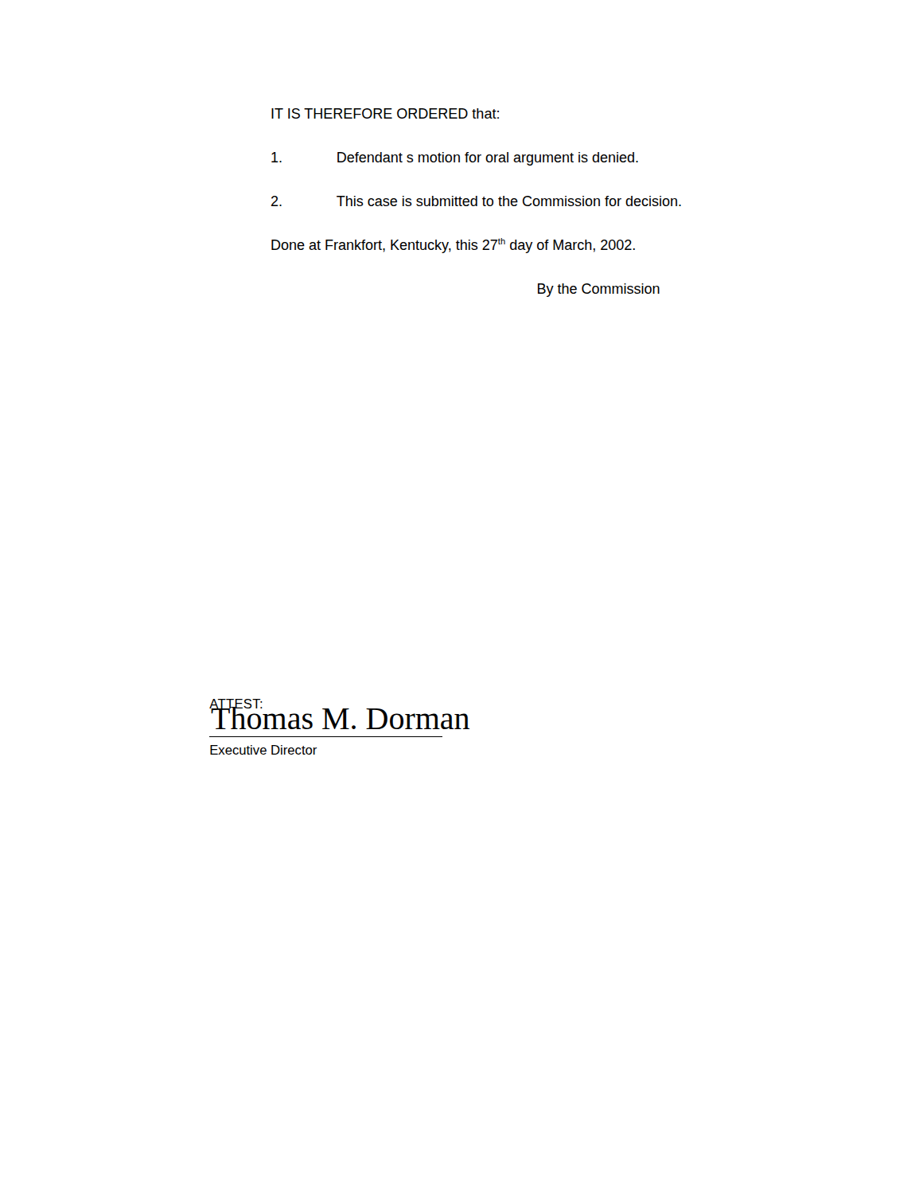IT IS THEREFORE ORDERED that:
1. Defendant s motion for oral argument is denied.
2. This case is submitted to the Commission for decision.
Done at Frankfort, Kentucky, this 27th day of March, 2002.
By the Commission
ATTEST:
Thomas M. Dorman
Executive Director